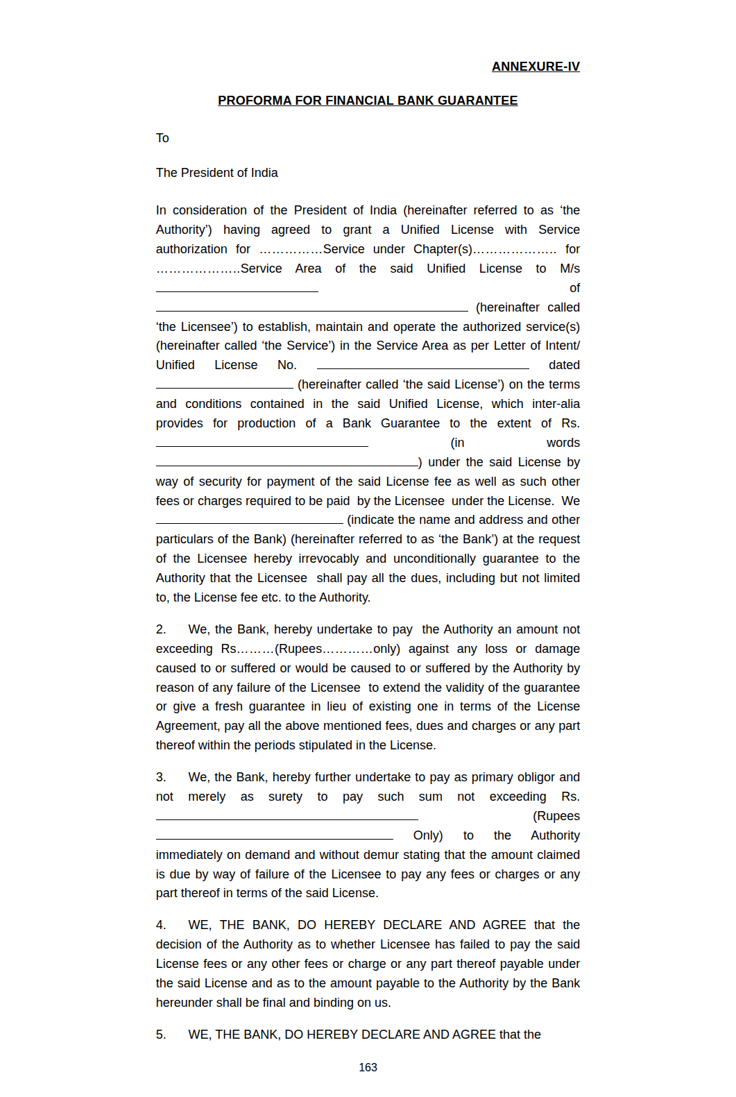ANNEXURE-IV
PROFORMA FOR FINANCIAL BANK GUARANTEE
To
The President of India
In consideration of the President of India (hereinafter referred to as ‘the Authority’) having agreed to grant a Unified License with Service authorization for ……………Service under Chapter(s)……………….. for ……………….. Service Area of the said Unified License to M/s of (hereinafter called ‘the Licensee’) to establish, maintain and operate the authorized service(s) (hereinafter called ‘the Service’) in the Service Area as per Letter of Intent/ Unified License No. dated (hereinafter called ‘the said License’) on the terms and conditions contained in the said Unified License, which inter-alia provides for production of a Bank Guarantee to the extent of Rs. (in words ) under the said License by way of security for payment of the said License fee as well as such other fees or charges required to be paid by the Licensee under the License. We (indicate the name and address and other particulars of the Bank) (hereinafter referred to as ‘the Bank’) at the request of the Licensee hereby irrevocably and unconditionally guarantee to the Authority that the Licensee shall pay all the dues, including but not limited to, the License fee etc. to the Authority.
2. We, the Bank, hereby undertake to pay the Authority an amount not exceeding Rs………(Rupees…………only) against any loss or damage caused to or suffered or would be caused to or suffered by the Authority by reason of any failure of the Licensee to extend the validity of the guarantee or give a fresh guarantee in lieu of existing one in terms of the License Agreement, pay all the above mentioned fees, dues and charges or any part thereof within the periods stipulated in the License.
3. We, the Bank, hereby further undertake to pay as primary obligor and not merely as surety to pay such sum not exceeding Rs. (Rupees Only) to the Authority immediately on demand and without demur stating that the amount claimed is due by way of failure of the Licensee to pay any fees or charges or any part thereof in terms of the said License.
4. WE, THE BANK, DO HEREBY DECLARE AND AGREE that the decision of the Authority as to whether Licensee has failed to pay the said License fees or any other fees or charge or any part thereof payable under the said License and as to the amount payable to the Authority by the Bank hereunder shall be final and binding on us.
5. WE, THE BANK, DO HEREBY DECLARE AND AGREE that the
163